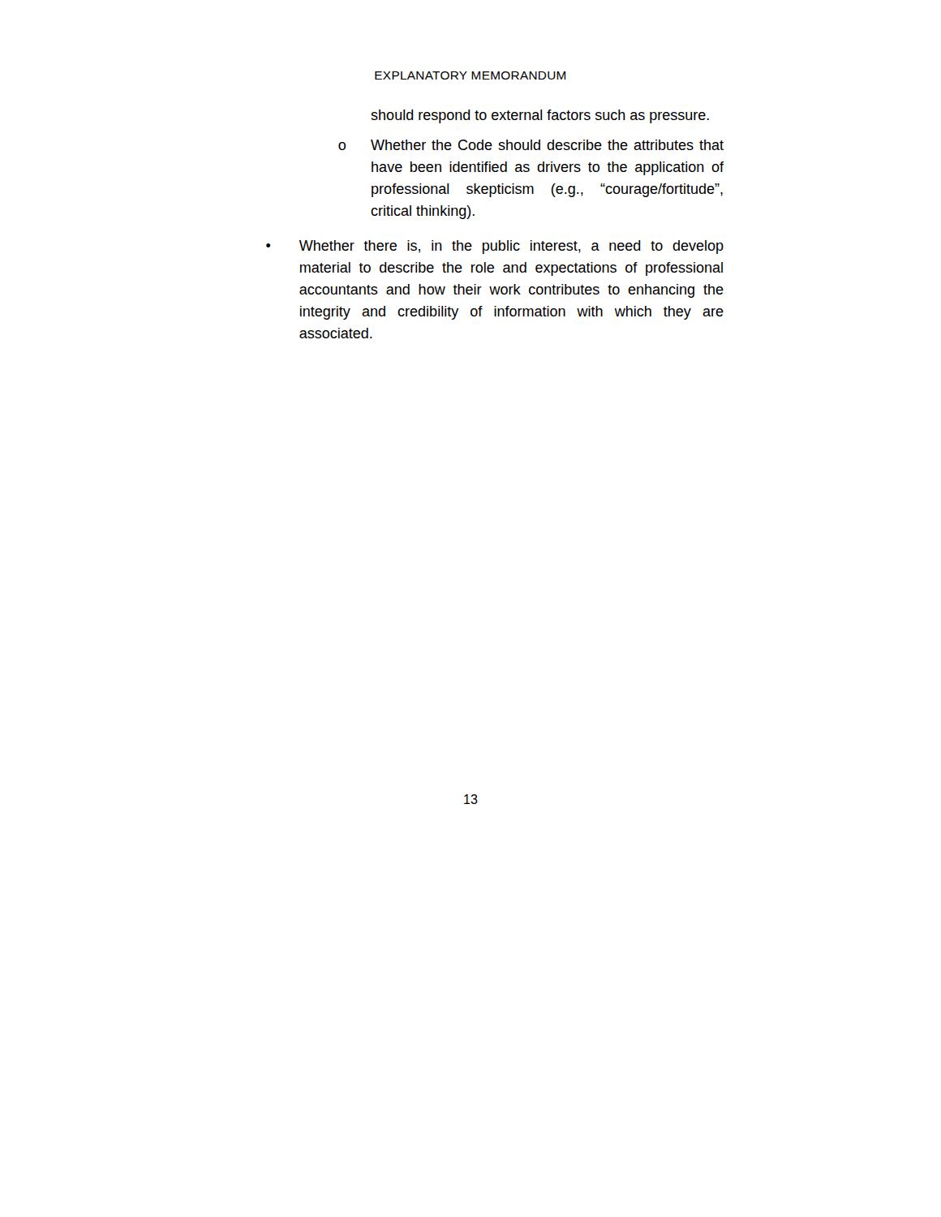EXPLANATORY MEMORANDUM
should respond to external factors such as pressure.
o
Whether the Code should describe the attributes that have been identified as drivers to the application of professional skepticism (e.g., “courage/fortitude”, critical thinking).
•
Whether there is, in the public interest, a need to develop material to describe the role and expectations of professional accountants and how their work contributes to enhancing the integrity and credibility of information with which they are associated.
13